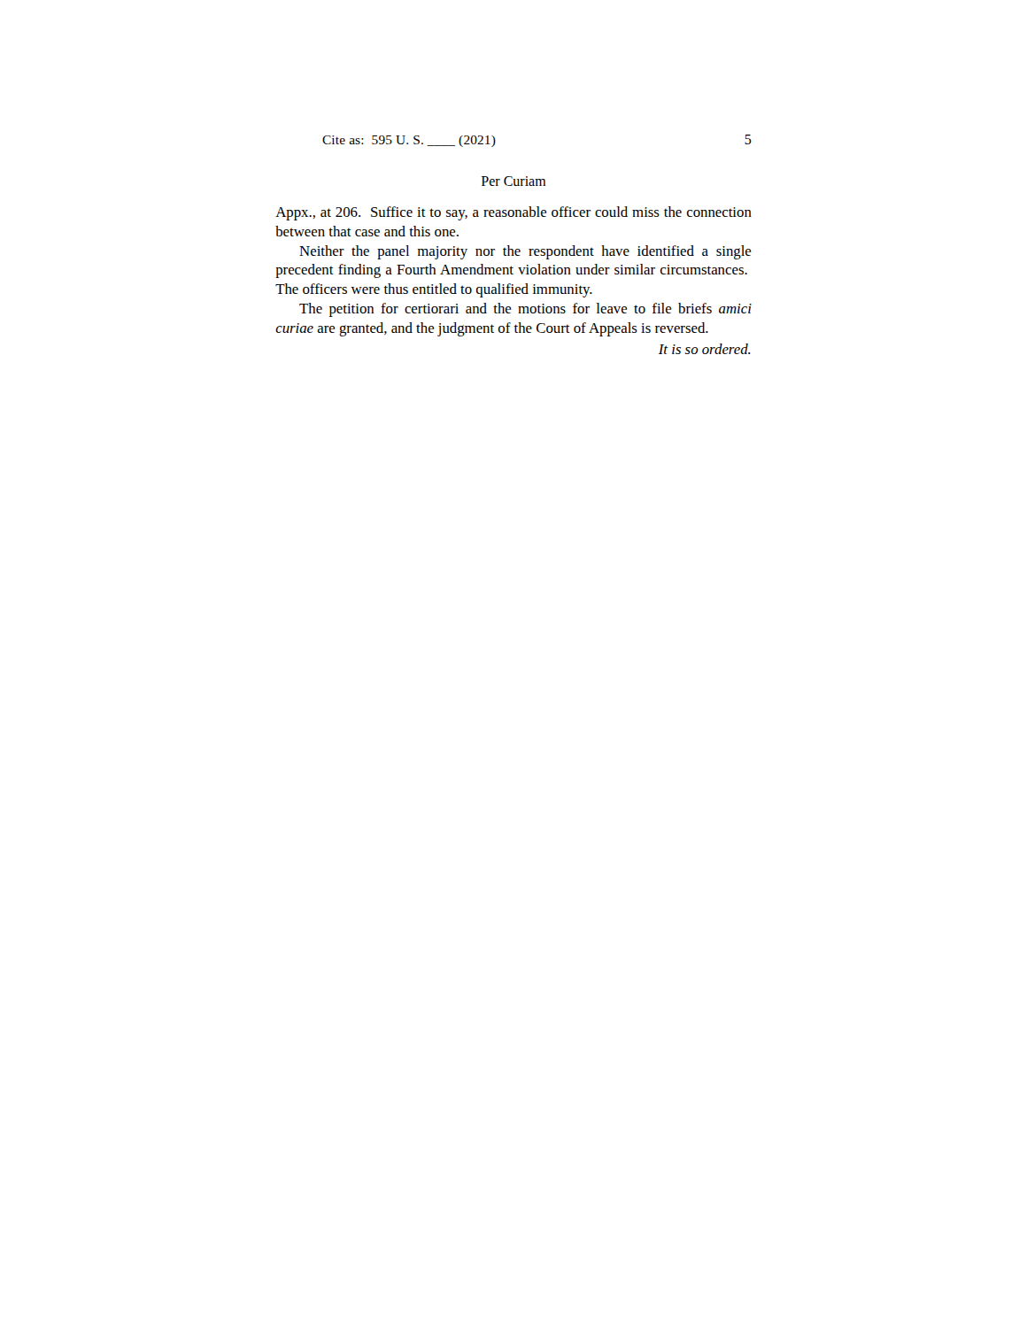Cite as: 595 U. S. ____ (2021) 5
Per Curiam
Appx., at 206. Suffice it to say, a reasonable officer could miss the connection between that case and this one.
Neither the panel majority nor the respondent have identified a single precedent finding a Fourth Amendment violation under similar circumstances. The officers were thus entitled to qualified immunity.
The petition for certiorari and the motions for leave to file briefs amici curiae are granted, and the judgment of the Court of Appeals is reversed.
It is so ordered.